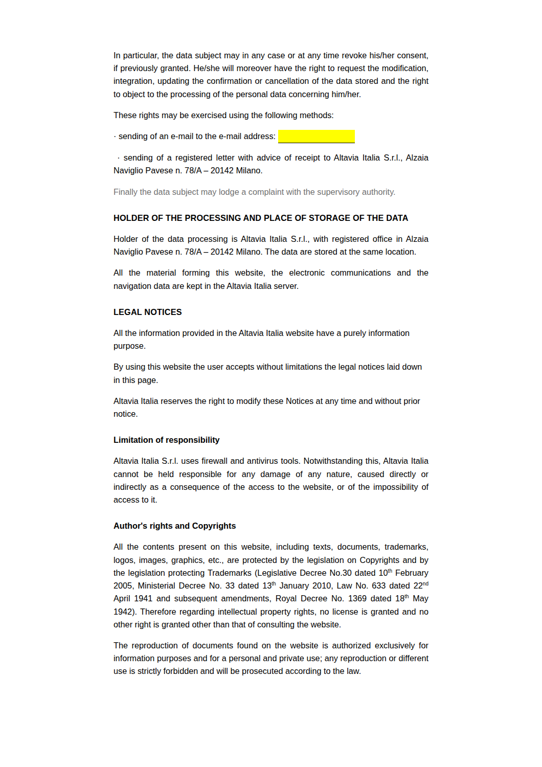In particular, the data subject may in any case or at any time revoke his/her consent, if previously granted. He/she will moreover have the right to request the modification, integration, updating the confirmation or cancellation of the data stored and the right to object to the processing of the personal data concerning him/her.
These rights may be exercised using the following methods:
· sending of an e-mail to the e-mail address:
· sending of a registered letter with advice of receipt to Altavia Italia S.r.l., Alzaia Naviglio Pavese n. 78/A – 20142 Milano.
Finally the data subject may lodge a complaint with the supervisory authority.
HOLDER OF THE PROCESSING AND PLACE OF STORAGE OF THE DATA
Holder of the data processing is Altavia Italia S.r.l., with registered office in Alzaia Naviglio Pavese n. 78/A – 20142 Milano. The data are stored at the same location.
All the material forming this website, the electronic communications and the navigation data are kept in the Altavia Italia server.
LEGAL NOTICES
All the information provided in the Altavia Italia website have a purely information purpose.
By using this website the user accepts without limitations the legal notices laid down in this page.
Altavia Italia reserves the right to modify these Notices at any time and without prior notice.
Limitation of responsibility
Altavia Italia S.r.l. uses firewall and antivirus tools. Notwithstanding this, Altavia Italia cannot be held responsible for any damage of any nature, caused directly or indirectly as a consequence of the access to the website, or of the impossibility of access to it.
Author's rights and Copyrights
All the contents present on this website, including texts, documents, trademarks, logos, images, graphics, etc., are protected by the legislation on Copyrights and by the legislation protecting Trademarks (Legislative Decree No.30 dated 10th February 2005, Ministerial Decree No. 33 dated 13th January 2010, Law No. 633 dated 22nd April 1941 and subsequent amendments, Royal Decree No. 1369 dated 18th May 1942). Therefore regarding intellectual property rights, no license is granted and no other right is granted other than that of consulting the website.
The reproduction of documents found on the website is authorized exclusively for information purposes and for a personal and private use; any reproduction or different use is strictly forbidden and will be prosecuted according to the law.